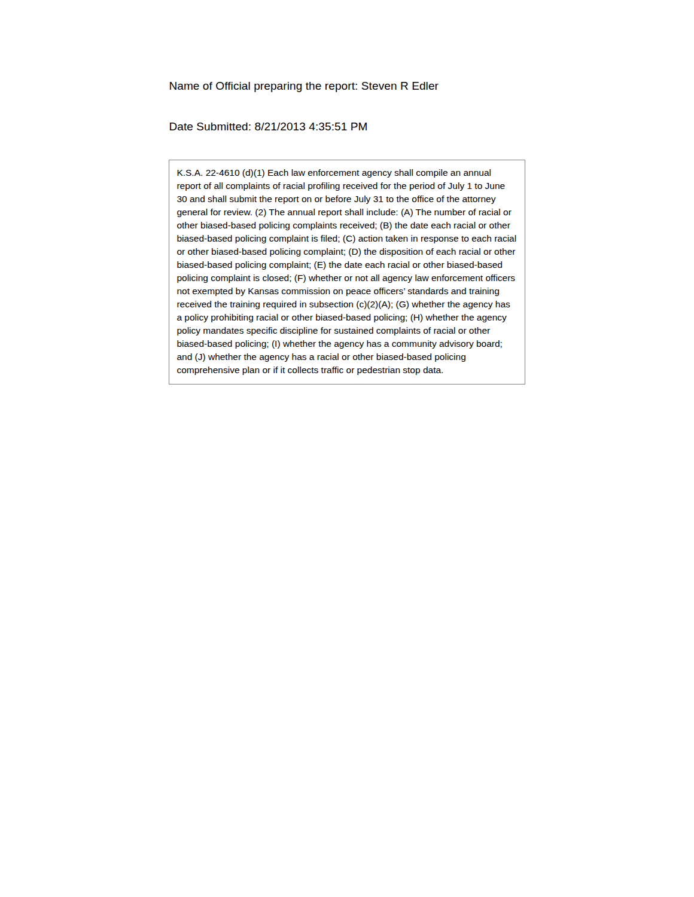Name of Official preparing the report: Steven R Edler
Date Submitted: 8/21/2013 4:35:51 PM
K.S.A. 22-4610 (d)(1) Each law enforcement agency shall compile an annual report of all complaints of racial profiling received for the period of July 1 to June 30 and shall submit the report on or before July 31 to the office of the attorney general for review. (2) The annual report shall include: (A) The number of racial or other biased-based policing complaints received; (B) the date each racial or other biased-based policing complaint is filed; (C) action taken in response to each racial or other biased-based policing complaint; (D) the disposition of each racial or other biased-based policing complaint; (E) the date each racial or other biased-based policing complaint is closed; (F) whether or not all agency law enforcement officers not exempted by Kansas commission on peace officers’ standards and training received the training required in subsection (c)(2)(A); (G) whether the agency has a policy prohibiting racial or other biased-based policing; (H) whether the agency policy mandates specific discipline for sustained complaints of racial or other biased-based policing; (I) whether the agency has a community advisory board; and (J) whether the agency has a racial or other biased-based policing comprehensive plan or if it collects traffic or pedestrian stop data.